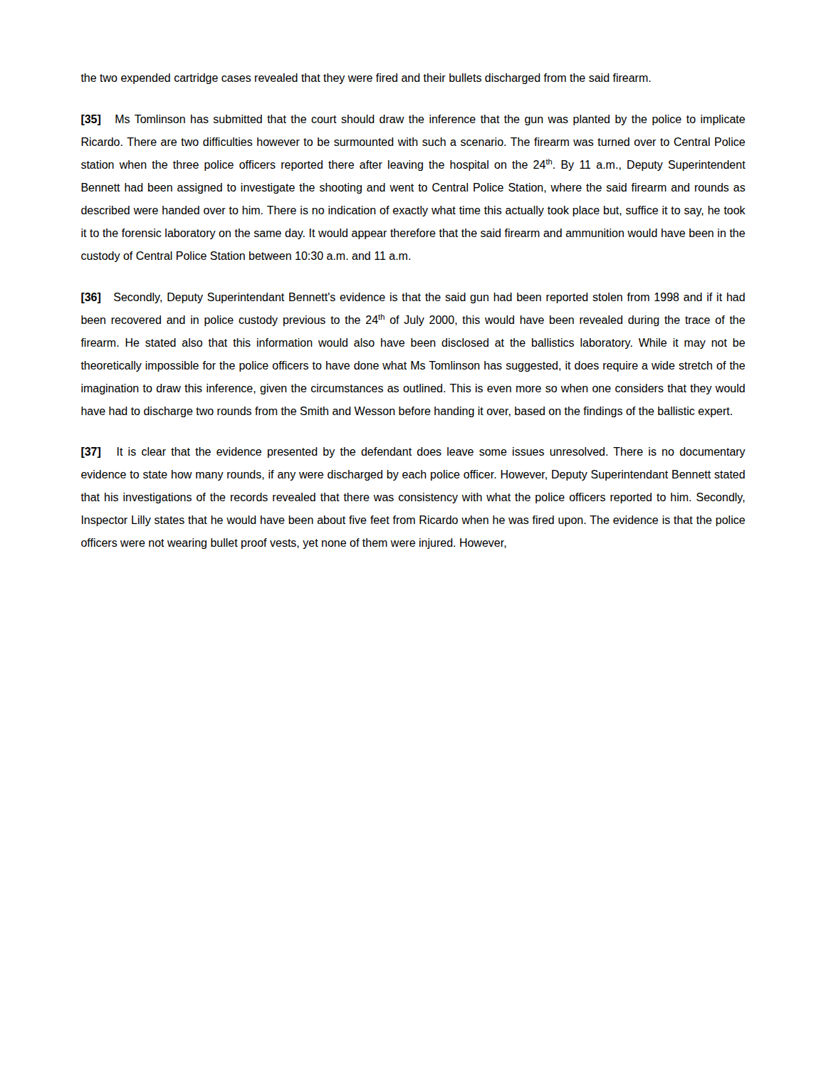the two expended cartridge cases revealed that they were fired and their bullets discharged from the said firearm.
[35] Ms Tomlinson has submitted that the court should draw the inference that the gun was planted by the police to implicate Ricardo. There are two difficulties however to be surmounted with such a scenario. The firearm was turned over to Central Police station when the three police officers reported there after leaving the hospital on the 24th. By 11 a.m., Deputy Superintendent Bennett had been assigned to investigate the shooting and went to Central Police Station, where the said firearm and rounds as described were handed over to him. There is no indication of exactly what time this actually took place but, suffice it to say, he took it to the forensic laboratory on the same day. It would appear therefore that the said firearm and ammunition would have been in the custody of Central Police Station between 10:30 a.m. and 11 a.m.
[36] Secondly, Deputy Superintendant Bennett's evidence is that the said gun had been reported stolen from 1998 and if it had been recovered and in police custody previous to the 24th of July 2000, this would have been revealed during the trace of the firearm. He stated also that this information would also have been disclosed at the ballistics laboratory. While it may not be theoretically impossible for the police officers to have done what Ms Tomlinson has suggested, it does require a wide stretch of the imagination to draw this inference, given the circumstances as outlined. This is even more so when one considers that they would have had to discharge two rounds from the Smith and Wesson before handing it over, based on the findings of the ballistic expert.
[37] It is clear that the evidence presented by the defendant does leave some issues unresolved. There is no documentary evidence to state how many rounds, if any were discharged by each police officer. However, Deputy Superintendant Bennett stated that his investigations of the records revealed that there was consistency with what the police officers reported to him. Secondly, Inspector Lilly states that he would have been about five feet from Ricardo when he was fired upon. The evidence is that the police officers were not wearing bullet proof vests, yet none of them were injured. However,